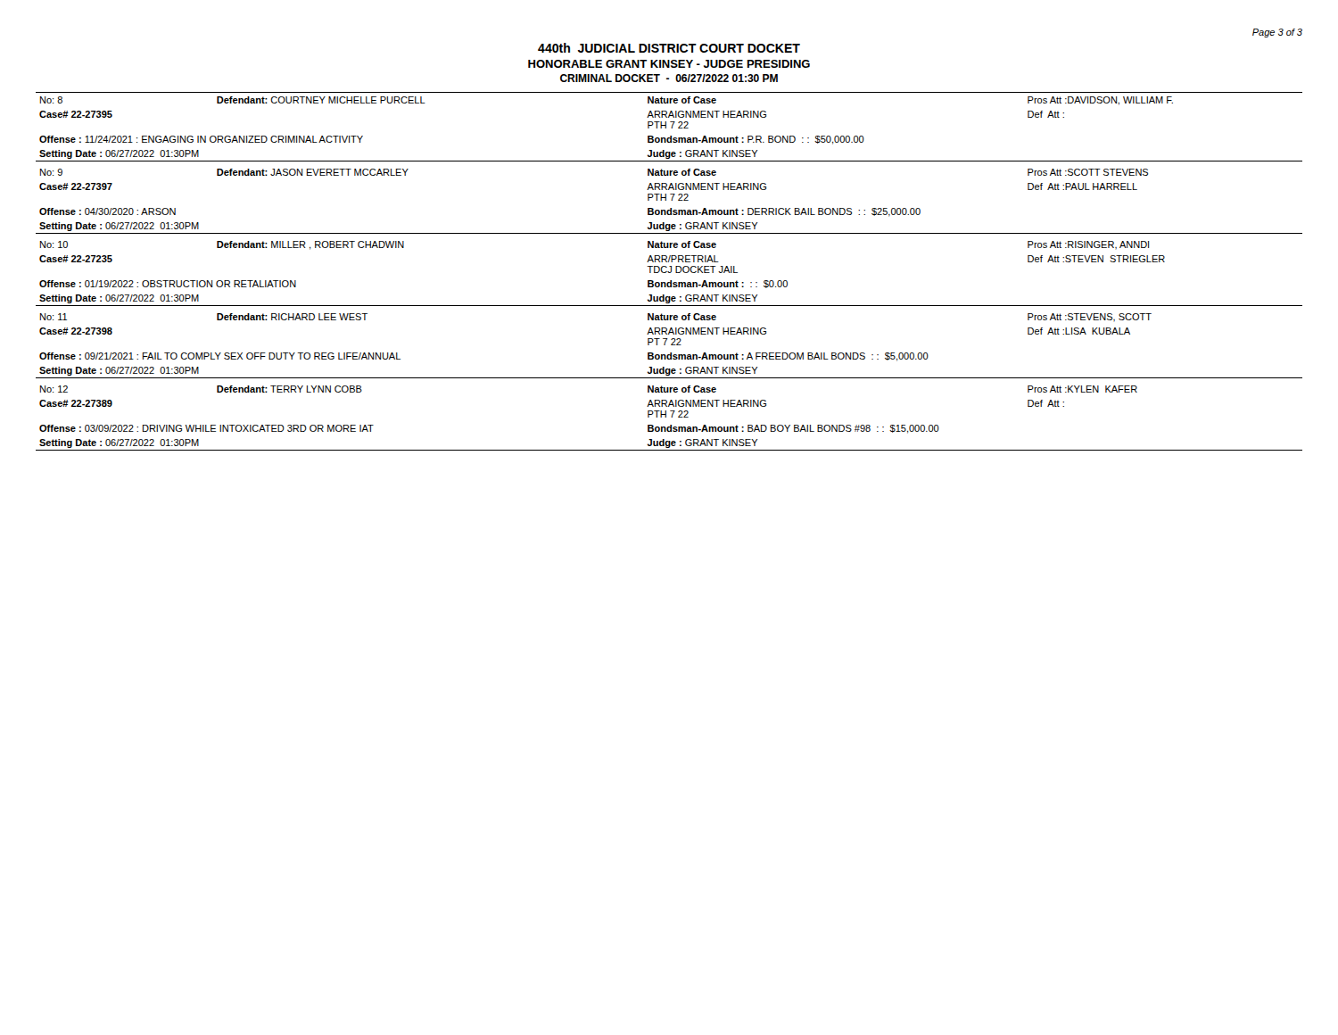Page 3 of 3
440th JUDICIAL DISTRICT COURT DOCKET
HONORABLE GRANT KINSEY - JUDGE PRESIDING
CRIMINAL DOCKET - 06/27/2022 01:30 PM
| No: 8 | Defendant: COURTNEY MICHELLE PURCELL | Nature of Case | Pros Att :DAVIDSON, WILLIAM F. |
| Case# 22-27395 | | ARRAIGNMENT HEARING PTH 7 22 | Def Att : |
| Offense : 11/24/2021 : ENGAGING IN ORGANIZED CRIMINAL ACTIVITY | Bondsman-Amount : P.R. BOND : : $50,000.00 |
| Setting Date : 06/27/2022 01:30PM | Judge : GRANT KINSEY |
| No: 9 | Defendant: JASON EVERETT MCCARLEY | Nature of Case | Pros Att :SCOTT STEVENS |
| Case# 22-27397 | | ARRAIGNMENT HEARING PTH 7 22 | Def Att :PAUL HARRELL |
| Offense : 04/30/2020 : ARSON | Bondsman-Amount : DERRICK BAIL BONDS : : $25,000.00 |
| Setting Date : 06/27/2022 01:30PM | Judge : GRANT KINSEY |
| No: 10 | Defendant: MILLER , ROBERT CHADWIN | Nature of Case | Pros Att :RISINGER, ANNDI |
| Case# 22-27235 | | ARR/PRETRIAL TDCJ DOCKET JAIL | Def Att :STEVEN STRIEGLER |
| Offense : 01/19/2022 : OBSTRUCTION OR RETALIATION | Bondsman-Amount : : : $0.00 |
| Setting Date : 06/27/2022 01:30PM | Judge : GRANT KINSEY |
| No: 11 | Defendant: RICHARD LEE WEST | Nature of Case | Pros Att :STEVENS, SCOTT |
| Case# 22-27398 | | ARRAIGNMENT HEARING PT 7 22 | Def Att :LISA KUBALA |
| Offense : 09/21/2021 : FAIL TO COMPLY SEX OFF DUTY TO REG LIFE/ANNUAL | Bondsman-Amount : A FREEDOM BAIL BONDS : : $5,000.00 |
| Setting Date : 06/27/2022 01:30PM | Judge : GRANT KINSEY |
| No: 12 | Defendant: TERRY LYNN COBB | Nature of Case | Pros Att :KYLEN KAFER |
| Case# 22-27389 | | ARRAIGNMENT HEARING PTH 7 22 | Def Att : |
| Offense : 03/09/2022 : DRIVING WHILE INTOXICATED 3RD OR MORE IAT | Bondsman-Amount : BAD BOY BAIL BONDS #98 : : $15,000.00 |
| Setting Date : 06/27/2022 01:30PM | Judge : GRANT KINSEY |